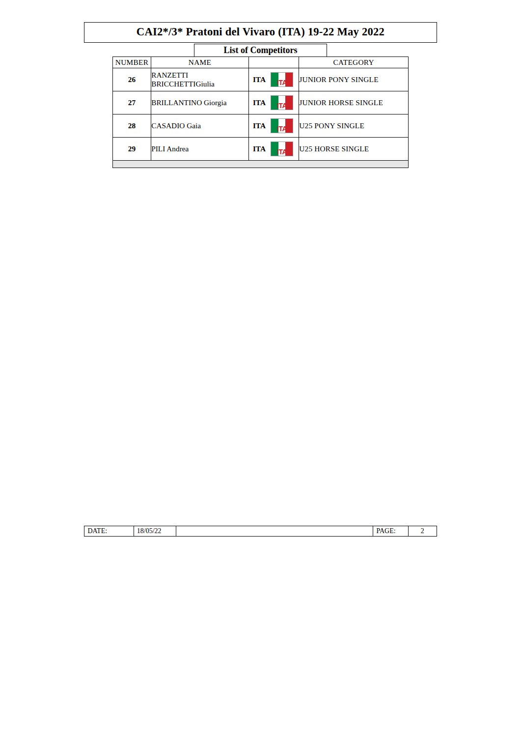CAI2*/3* Pratoni del Vivaro (ITA) 19-22 May 2022
List of Competitors
| NUMBER | NAME | | CATEGORY |
| --- | --- | --- | --- |
| 26 | RANZETTI BRICCHETTIGiulia | ITA ITA | JUNIOR PONY SINGLE |
| 27 | BRILLANTINO Giorgia | ITA ITA | JUNIOR HORSE SINGLE |
| 28 | CASADIO Gaia | ITA ITA | U25 PONY SINGLE |
| 29 | PILI Andrea | ITA ITA | U25 HORSE SINGLE |
| DATE: | 18/05/22 | | PAGE: | 2 |